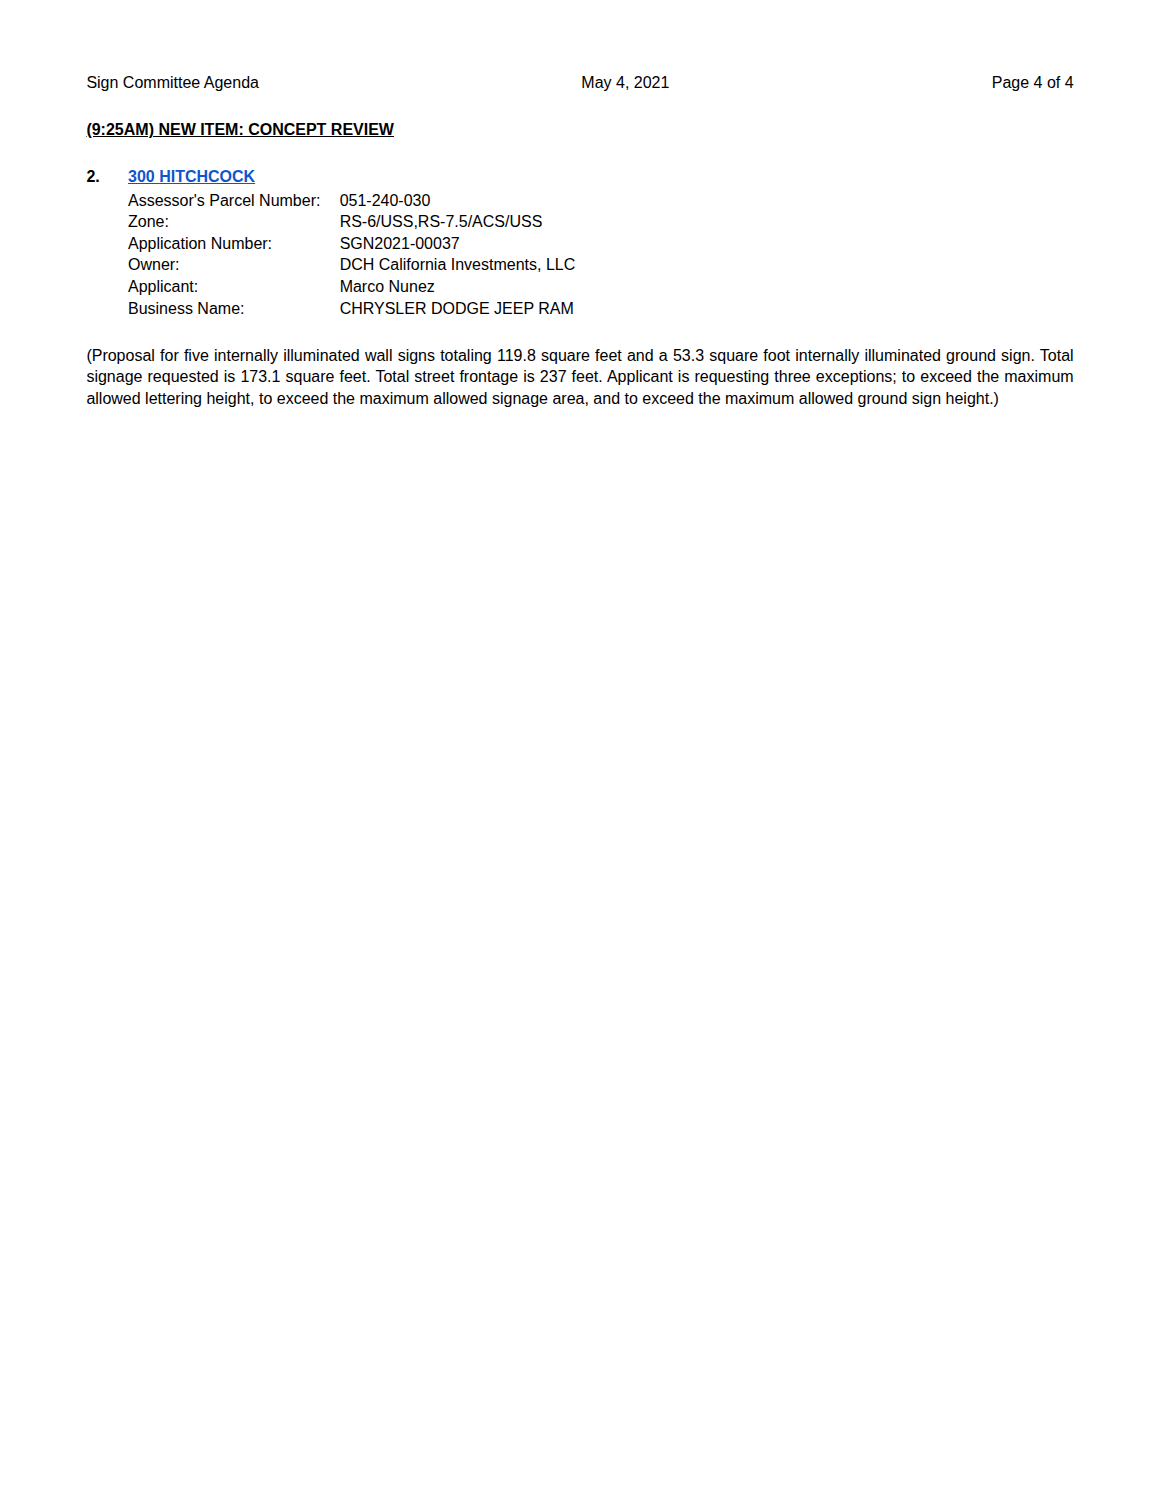Sign Committee Agenda May 4, 2021 Page 4 of 4
(9:25AM) NEW ITEM: CONCEPT REVIEW
2.
300 HITCHCOCK
| Assessor's Parcel Number: | 051-240-030 |
| Zone: | RS-6/USS,RS-7.5/ACS/USS |
| Application Number: | SGN2021-00037 |
| Owner: | DCH California Investments, LLC |
| Applicant: | Marco Nunez |
| Business Name: | CHRYSLER DODGE JEEP RAM |
(Proposal for five internally illuminated wall signs totaling 119.8 square feet and a 53.3 square foot internally illuminated ground sign. Total signage requested is 173.1 square feet. Total street frontage is 237 feet. Applicant is requesting three exceptions; to exceed the maximum allowed lettering height, to exceed the maximum allowed signage area, and to exceed the maximum allowed ground sign height.)